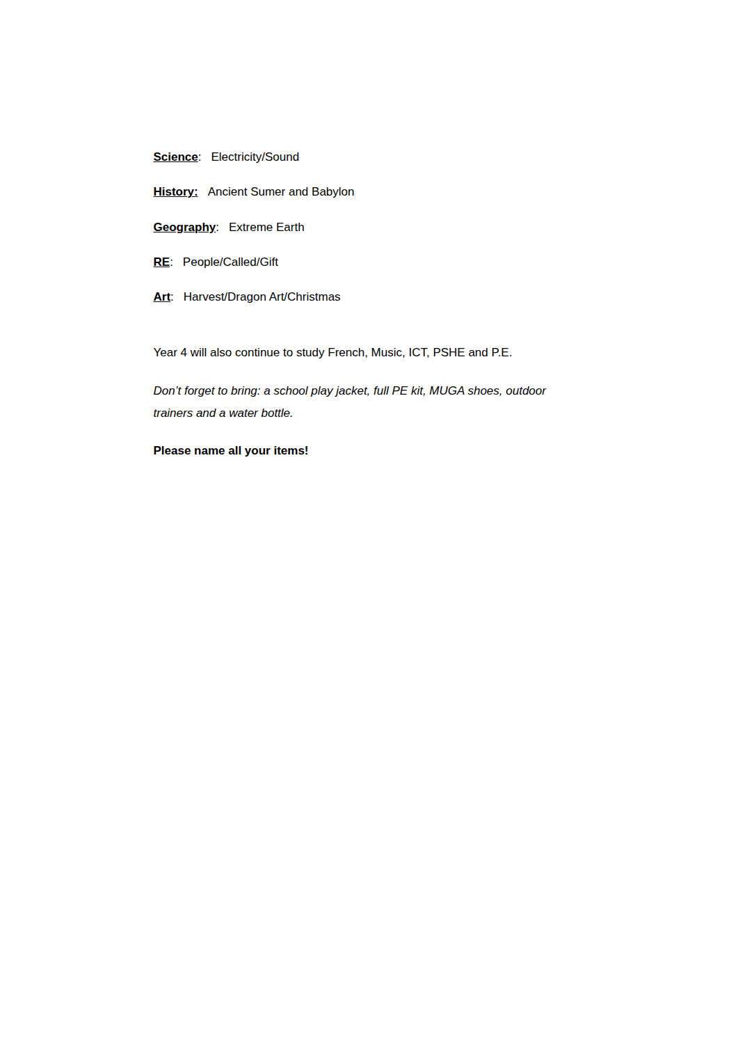Science:Electricity/Sound
History: Ancient Sumer and Babylon
Geography:Extreme Earth
RE:People/Called/Gift
Art:Harvest/Dragon Art/Christmas
Year 4 will also continue to study French, Music, ICT, PSHE and P.E.
Don’t forget to bring: a school play jacket, full PE kit, MUGA shoes, outdoor trainers and a water bottle.
Please name all your items!